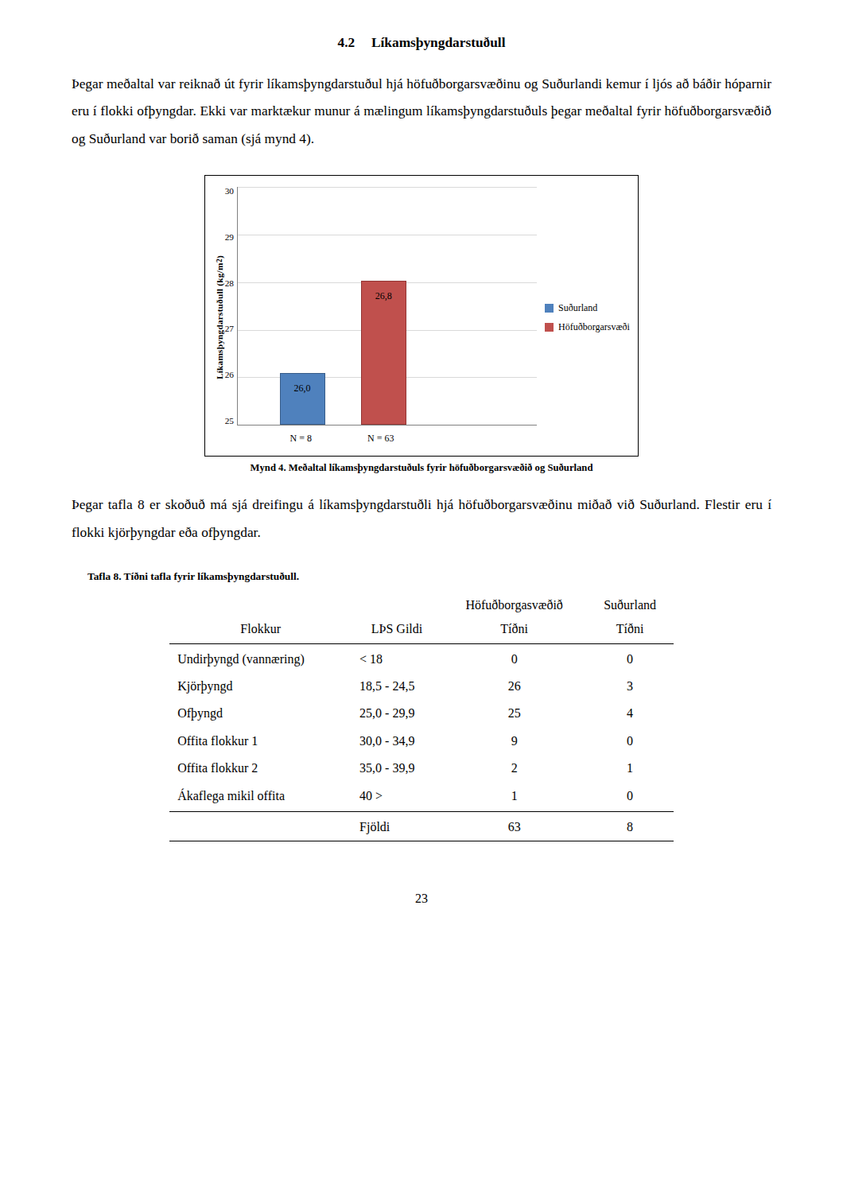4.2 Líkamsþyngdarstuðull
Þegar meðaltal var reiknað út fyrir líkamsþyngdarstuðul hjá höfuðborgarsvæðinu og Suðurlandi kemur í ljós að báðir hóparnir eru í flokki ofþyngdar. Ekki var marktækur munur á mælingum líkamsþyngdarstuðuls þegar meðaltal fyrir höfuðborgarsvæðið og Suðurland var borið saman (sjá mynd 4).
Líkamsþyngdarstuðull (kg/m2)
30 29 28 27 26 25
26,0
26,8
N = 8 N = 63
Suðurland
Höfuðborgarsvæði
Mynd 4. Meðaltal líkamsþyngdarstuðuls fyrir höfuðborgarsvæðið og Suðurland
Þegar tafla 8 er skoðuð má sjá dreifingu á líkamsþyngdarstuðli hjá höfuðborgarsvæðinu miðað við Suðurland. Flestir eru í flokki kjörþyngdar eða ofþyngdar.
Tafla 8. Tíðni tafla fyrir líkamsþyngdarstuðull.
| | | Höfuðborgasvæðið | Suðurland |
| --- | --- | --- | --- |
| Flokkur | LÞS Gildi | Tíðni | Tíðni |
| Undirþyngd (vannæring) | < 18 | 0 | 0 |
| Kjörþyngd | 18,5 - 24,5 | 26 | 3 |
| Ofþyngd | 25,0 - 29,9 | 25 | 4 |
| Offita flokkur 1 | 30,0 - 34,9 | 9 | 0 |
| Offita flokkur 2 | 35,0 - 39,9 | 2 | 1 |
| Ákaflega mikil offita | 40 > | 1 | 0 |
| | Fjöldi | 63 | 8 |
23